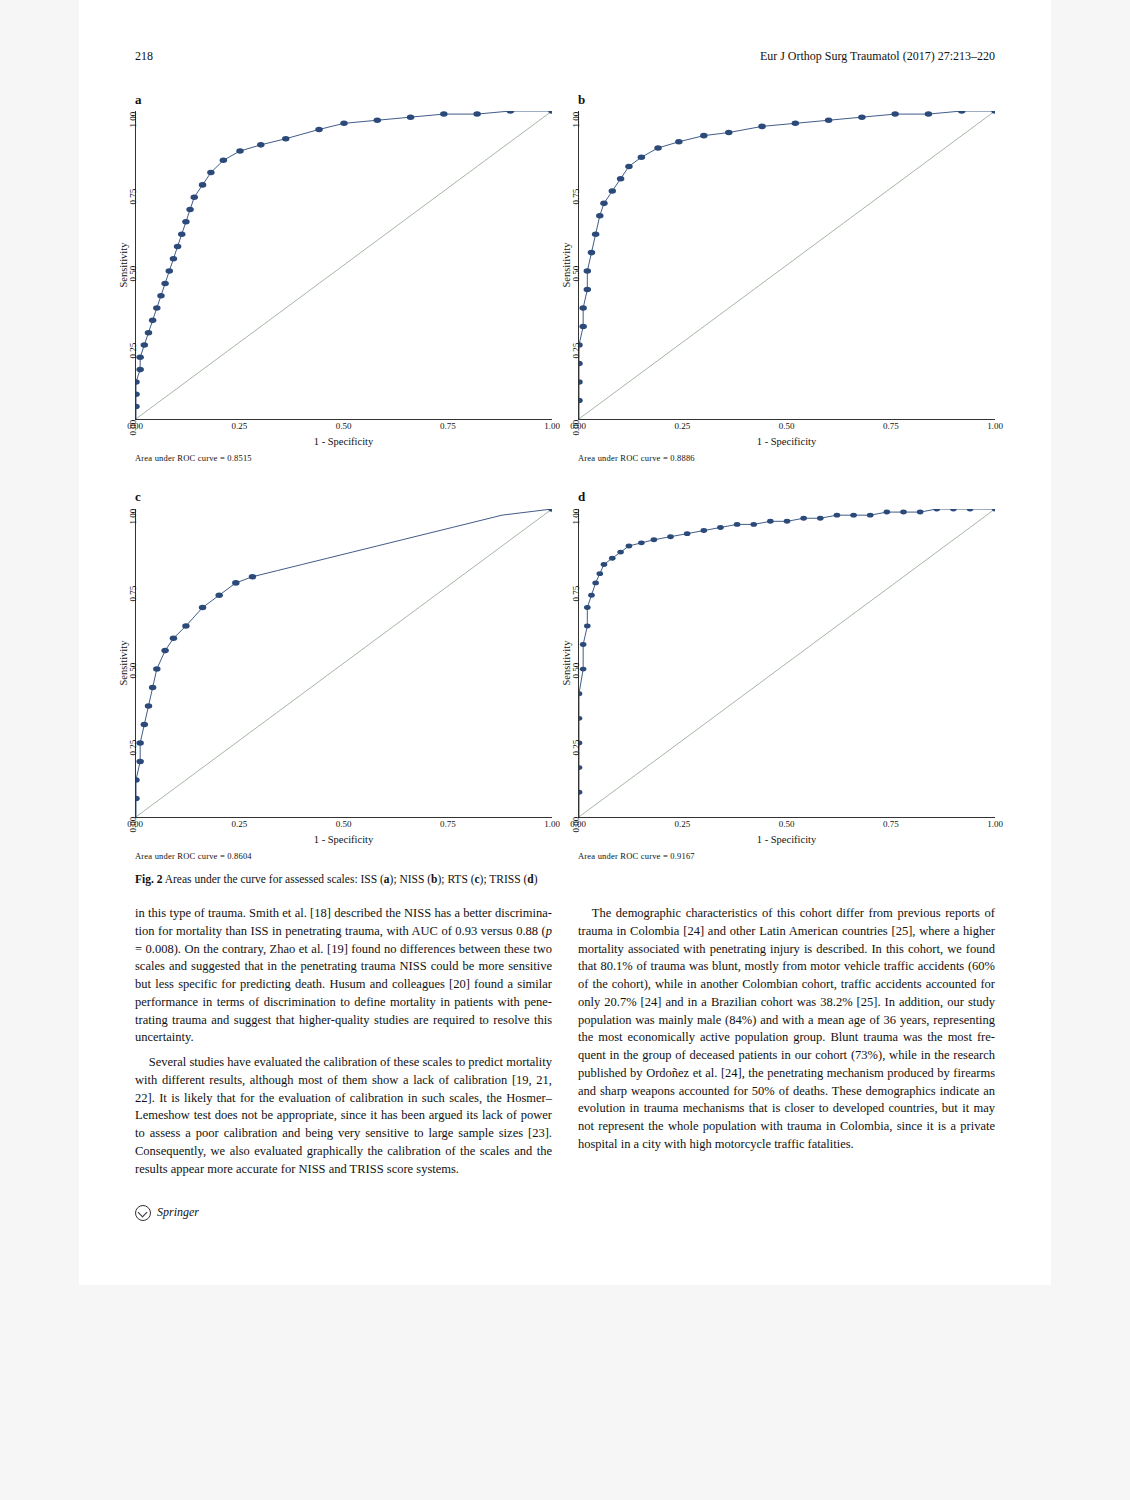218 Eur J Orthop Surg Traumatol (2017) 27:213–220
a
Sensitivity
0.00 0.25 0.50 0.75 1.00
0.00 0.25 0.50 0.75 1.00
1 - Specificity
Area under ROC curve = 0.8515
b
Sensitivity
0.00 0.25 0.50 0.75 1.00
0.00 0.25 0.50 0.75 1.00
1 - Specificity
Area under ROC curve = 0.8886
c
Sensitivity
0.00 0.25 0.50 0.75 1.00
0.00 0.25 0.50 0.75 1.00
1 - Specificity
Area under ROC curve = 0.8604
d
Sensitivity
0.00 0.25 0.50 0.75 1.00
0.00 0.25 0.50 0.75 1.00
1 - Specificity
Area under ROC curve = 0.9167
Fig. 2 Areas under the curve for assessed scales: ISS (a); NISS (b); RTS (c); TRISS (d)
in this type of trauma. Smith et al. [18] described the NISS has a better discrimination for mortality than ISS in penetrating trauma, with AUC of 0.93 versus 0.88 (p = 0.008). On the contrary, Zhao et al. [19] found no differences between these two scales and suggested that in the penetrating trauma NISS could be more sensitive but less specific for predicting death. Husum and colleagues [20] found a similar performance in terms of discrimination to define mortality in patients with penetrating trauma and suggest that higher-quality studies are required to resolve this uncertainty.
Several studies have evaluated the calibration of these scales to predict mortality with different results, although most of them show a lack of calibration [19, 21, 22]. It is likely that for the evaluation of calibration in such scales, the Hosmer–Lemeshow test does not be appropriate, since it has been argued its lack of power to assess a poor calibration and being very sensitive to large sample sizes [23]. Consequently, we also evaluated graphically the calibration of the scales and the results appear more accurate for NISS and TRISS score systems.
The demographic characteristics of this cohort differ from previous reports of trauma in Colombia [24] and other Latin American countries [25], where a higher mortality associated with penetrating injury is described. In this cohort, we found that 80.1% of trauma was blunt, mostly from motor vehicle traffic accidents (60% of the cohort), while in another Colombian cohort, traffic accidents accounted for only 20.7% [24] and in a Brazilian cohort was 38.2% [25]. In addition, our study population was mainly male (84%) and with a mean age of 36 years, representing the most economically active population group. Blunt trauma was the most frequent in the group of deceased patients in our cohort (73%), while in the research published by Ordoñez et al. [24], the penetrating mechanism produced by firearms and sharp weapons accounted for 50% of deaths. These demographics indicate an evolution in trauma mechanisms that is closer to developed countries, but it may not represent the whole population with trauma in Colombia, since it is a private hospital in a city with high motorcycle traffic fatalities.
Springer